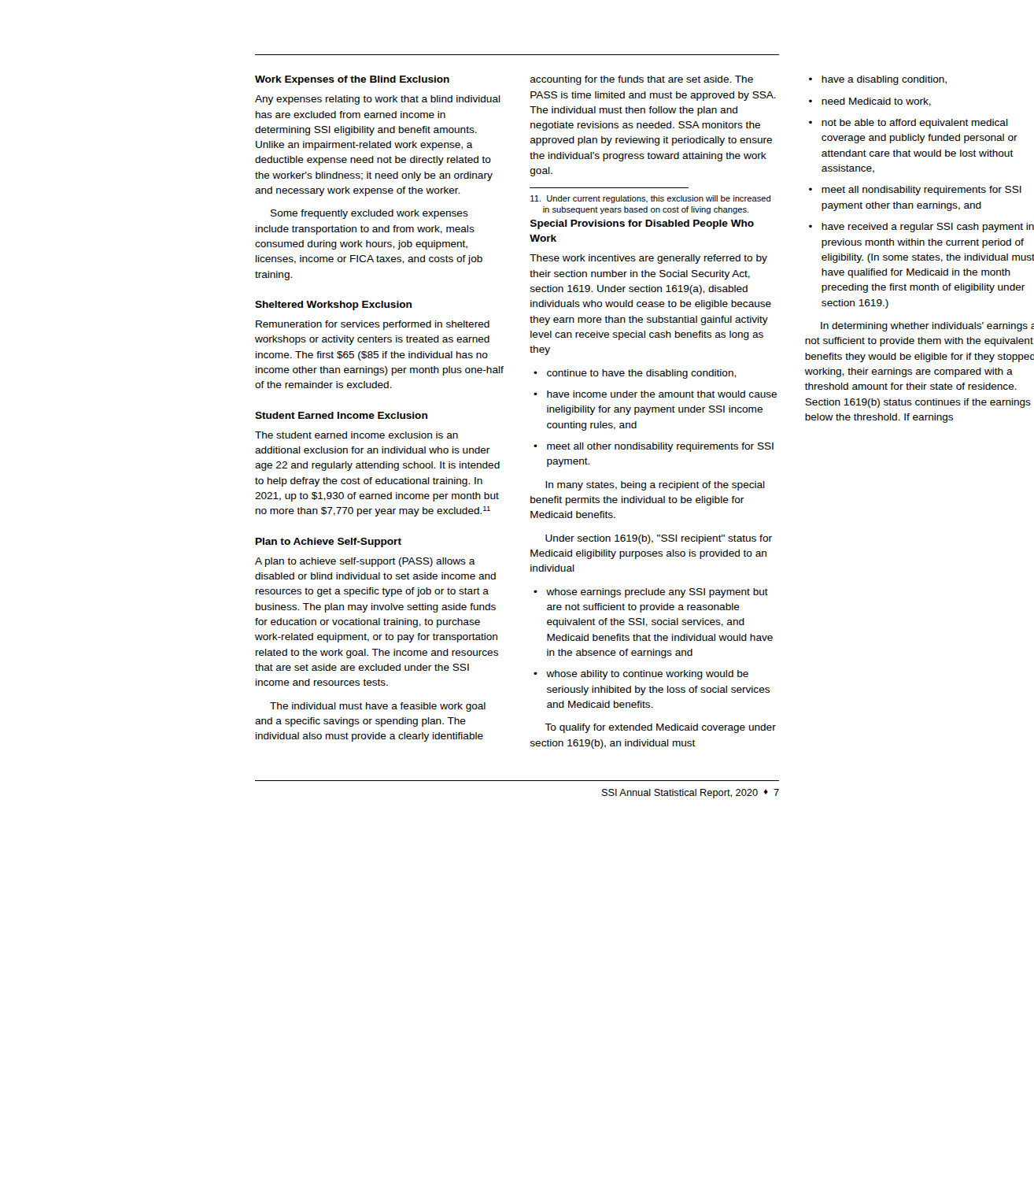Work Expenses of the Blind Exclusion
Any expenses relating to work that a blind individual has are excluded from earned income in determining SSI eligibility and benefit amounts. Unlike an impairment-related work expense, a deductible expense need not be directly related to the worker's blindness; it need only be an ordinary and necessary work expense of the worker.
Some frequently excluded work expenses include transportation to and from work, meals consumed during work hours, job equipment, licenses, income or FICA taxes, and costs of job training.
Sheltered Workshop Exclusion
Remuneration for services performed in sheltered workshops or activity centers is treated as earned income. The first $65 ($85 if the individual has no income other than earnings) per month plus one-half of the remainder is excluded.
Student Earned Income Exclusion
The student earned income exclusion is an additional exclusion for an individual who is under age 22 and regularly attending school. It is intended to help defray the cost of educational training. In 2021, up to $1,930 of earned income per month but no more than $7,770 per year may be excluded.11
Plan to Achieve Self-Support
A plan to achieve self-support (PASS) allows a disabled or blind individual to set aside income and resources to get a specific type of job or to start a business. The plan may involve setting aside funds for education or vocational training, to purchase work-related equipment, or to pay for transportation related to the work goal. The income and resources that are set aside are excluded under the SSI income and resources tests.
The individual must have a feasible work goal and a specific savings or spending plan. The individual also must provide a clearly identifiable accounting for the funds that are set aside. The PASS is time limited and must be approved by SSA. The individual must then follow the plan and negotiate revisions as needed. SSA monitors the approved plan by reviewing it periodically to ensure the individual's progress toward attaining the work goal.
11. Under current regulations, this exclusion will be increased in subsequent years based on cost of living changes.
Special Provisions for Disabled People Who Work
These work incentives are generally referred to by their section number in the Social Security Act, section 1619. Under section 1619(a), disabled individuals who would cease to be eligible because they earn more than the substantial gainful activity level can receive special cash benefits as long as they
continue to have the disabling condition,
have income under the amount that would cause ineligibility for any payment under SSI income counting rules, and
meet all other nondisability requirements for SSI payment.
In many states, being a recipient of the special benefit permits the individual to be eligible for Medicaid benefits.
Under section 1619(b), "SSI recipient" status for Medicaid eligibility purposes also is provided to an individual
whose earnings preclude any SSI payment but are not sufficient to provide a reasonable equivalent of the SSI, social services, and Medicaid benefits that the individual would have in the absence of earnings and
whose ability to continue working would be seriously inhibited by the loss of social services and Medicaid benefits.
To qualify for extended Medicaid coverage under section 1619(b), an individual must
have a disabling condition,
need Medicaid to work,
not be able to afford equivalent medical coverage and publicly funded personal or attendant care that would be lost without assistance,
meet all nondisability requirements for SSI payment other than earnings, and
have received a regular SSI cash payment in a previous month within the current period of eligibility. (In some states, the individual must have qualified for Medicaid in the month preceding the first month of eligibility under section 1619.)
In determining whether individuals' earnings are not sufficient to provide them with the equivalent benefits they would be eligible for if they stopped working, their earnings are compared with a threshold amount for their state of residence. Section 1619(b) status continues if the earnings are below the threshold. If earnings
SSI Annual Statistical Report, 2020 ♦ 7